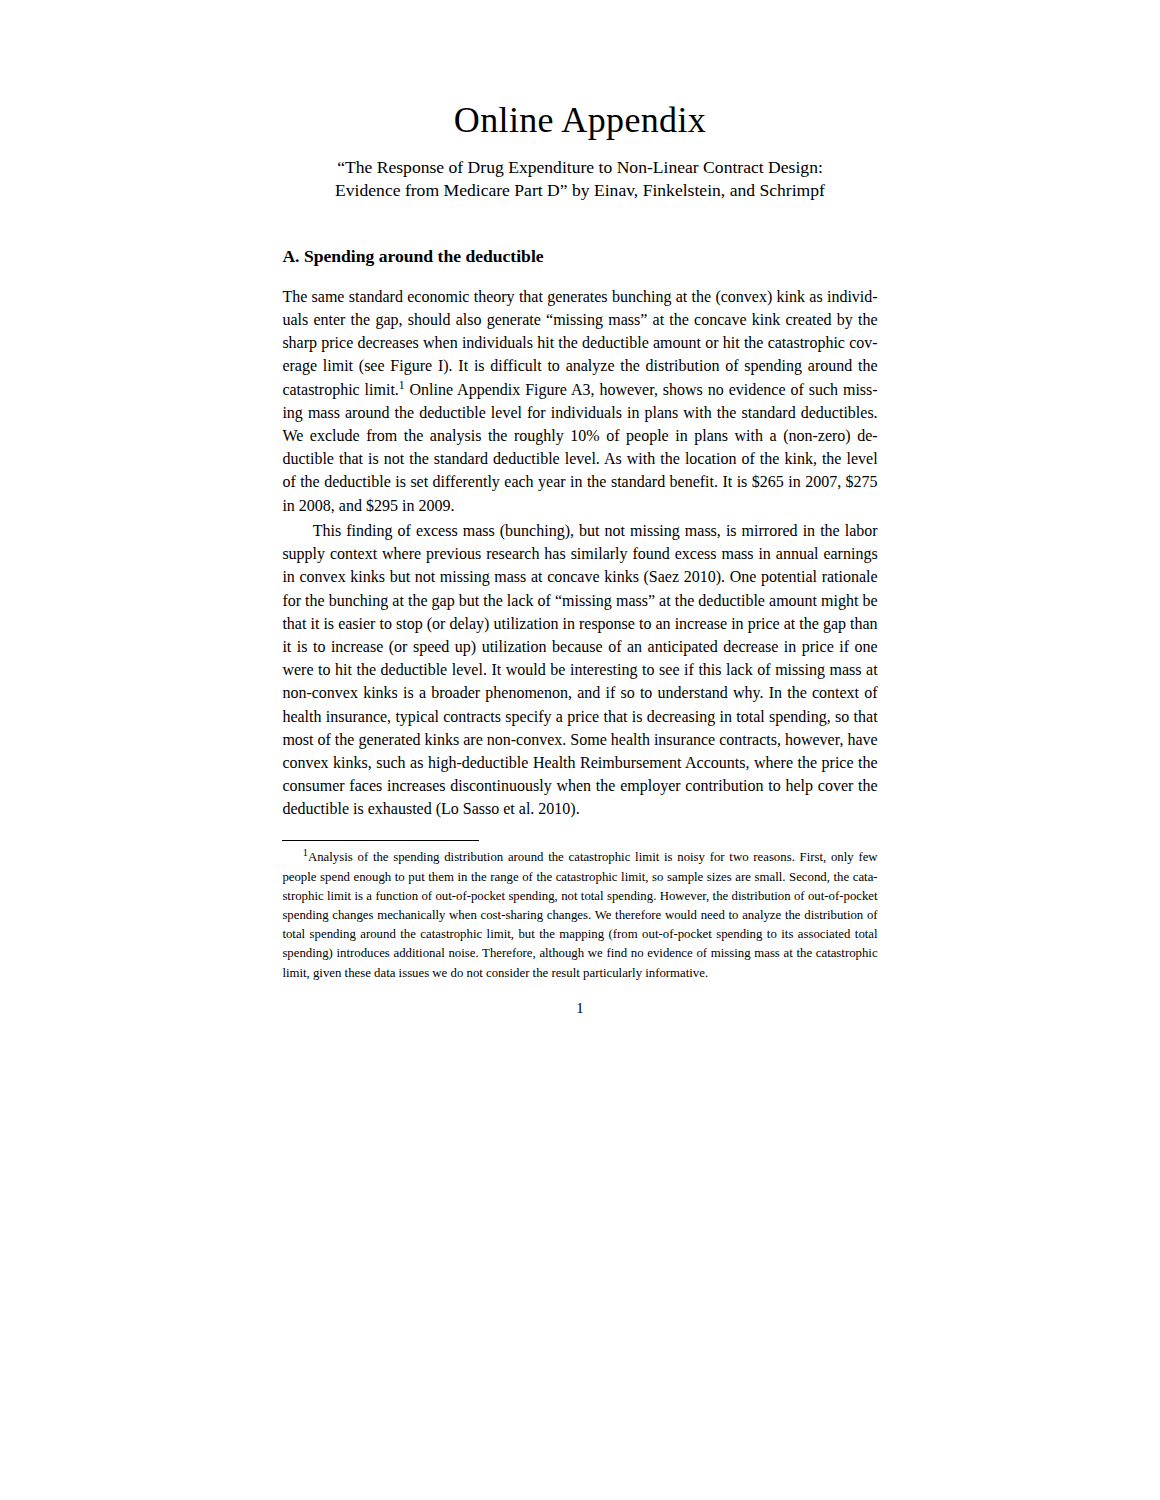Online Appendix
“The Response of Drug Expenditure to Non-Linear Contract Design:
Evidence from Medicare Part D” by Einav, Finkelstein, and Schrimpf
A. Spending around the deductible
The same standard economic theory that generates bunching at the (convex) kink as individuals enter the gap, should also generate “missing mass” at the concave kink created by the sharp price decreases when individuals hit the deductible amount or hit the catastrophic coverage limit (see Figure I). It is difficult to analyze the distribution of spending around the catastrophic limit.1 Online Appendix Figure A3, however, shows no evidence of such missing mass around the deductible level for individuals in plans with the standard deductibles. We exclude from the analysis the roughly 10% of people in plans with a (non-zero) deductible that is not the standard deductible level. As with the location of the kink, the level of the deductible is set differently each year in the standard benefit. It is $265 in 2007, $275 in 2008, and $295 in 2009.
This finding of excess mass (bunching), but not missing mass, is mirrored in the labor supply context where previous research has similarly found excess mass in annual earnings in convex kinks but not missing mass at concave kinks (Saez 2010). One potential rationale for the bunching at the gap but the lack of “missing mass” at the deductible amount might be that it is easier to stop (or delay) utilization in response to an increase in price at the gap than it is to increase (or speed up) utilization because of an anticipated decrease in price if one were to hit the deductible level. It would be interesting to see if this lack of missing mass at non-convex kinks is a broader phenomenon, and if so to understand why. In the context of health insurance, typical contracts specify a price that is decreasing in total spending, so that most of the generated kinks are non-convex. Some health insurance contracts, however, have convex kinks, such as high-deductible Health Reimbursement Accounts, where the price the consumer faces increases discontinuously when the employer contribution to help cover the deductible is exhausted (Lo Sasso et al. 2010).
1Analysis of the spending distribution around the catastrophic limit is noisy for two reasons. First, only few people spend enough to put them in the range of the catastrophic limit, so sample sizes are small. Second, the catastrophic limit is a function of out-of-pocket spending, not total spending. However, the distribution of out-of-pocket spending changes mechanically when cost-sharing changes. We therefore would need to analyze the distribution of total spending around the catastrophic limit, but the mapping (from out-of-pocket spending to its associated total spending) introduces additional noise. Therefore, although we find no evidence of missing mass at the catastrophic limit, given these data issues we do not consider the result particularly informative.
1